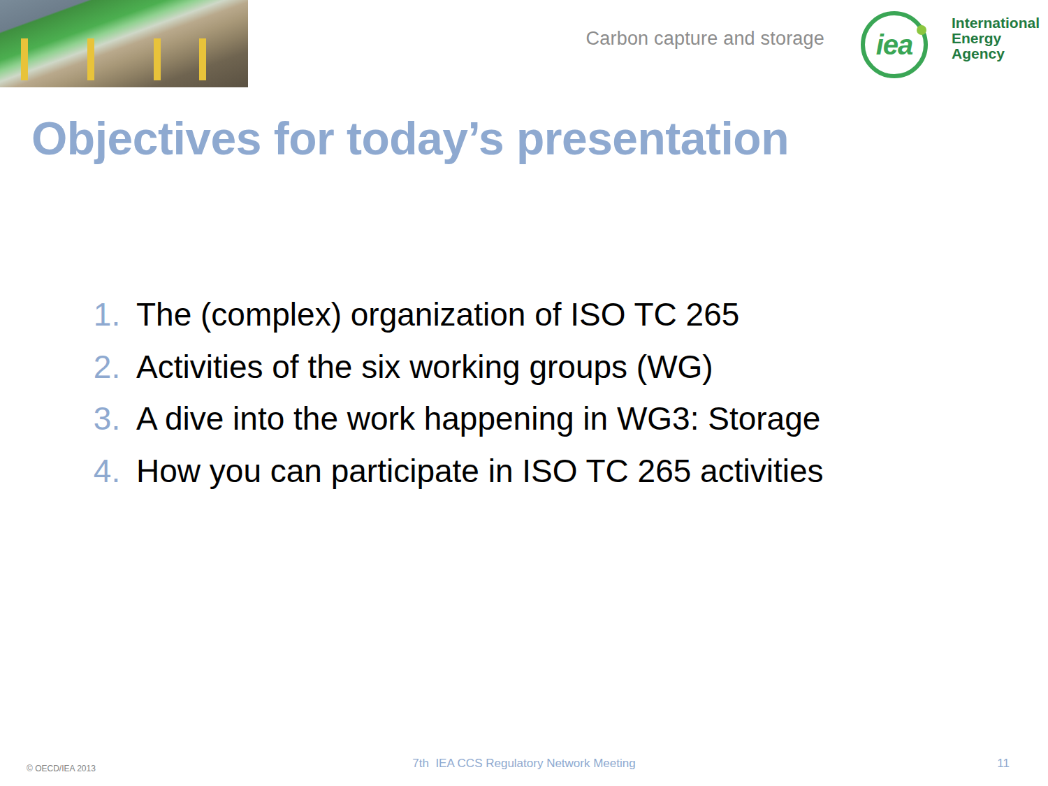Carbon capture and storage
iea
International
Energy Agency
Objectives for today’s presentation
The (complex) organization of ISO TC 265
Activities of the six working groups (WG)
A dive into the work happening in WG3: Storage
How you can participate in ISO TC 265 activities
© OECD/IEA 2013
7th IEA CCS Regulatory Network Meeting
11